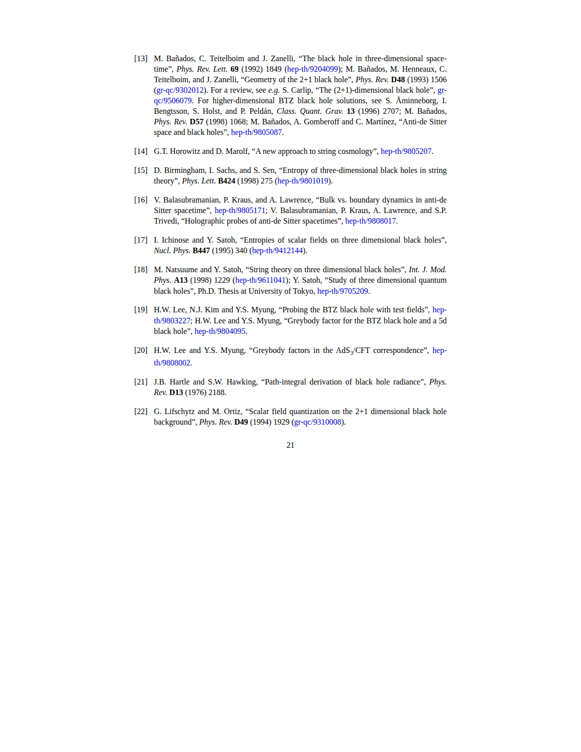[13] M. Bañados, C. Teitelboim and J. Zanelli, “The black hole in three-dimensional space-time”, Phys. Rev. Lett. 69 (1992) 1849 (hep-th/9204099); M. Bañados, M. Henneaux, C. Teitelboim, and J. Zanelli, “Geometry of the 2+1 black hole”, Phys. Rev. D48 (1993) 1506 (gr-qc/9302012). For a review, see e.g. S. Carlip, “The (2+1)-dimensional black hole”, gr-qc/9506079. For higher-dimensional BTZ black hole solutions, see S. Åminneborg, I. Bengtsson, S. Holst, and P. Peldán, Class. Quant. Grav. 13 (1996) 2707; M. Bañados, Phys. Rev. D57 (1998) 1068; M. Bañados, A. Gomberoff and C. Martínez, “Anti-de Sitter space and black holes”, hep-th/9805087.
[14] G.T. Horowitz and D. Marolf, “A new approach to string cosmology”, hep-th/9805207.
[15] D. Birmingham, I. Sachs, and S. Sen, “Entropy of three-dimensional black holes in string theory”, Phys. Lett. B424 (1998) 275 (hep-th/9801019).
[16] V. Balasubramanian, P. Kraus, and A. Lawrence, “Bulk vs. boundary dynamics in anti-de Sitter spacetime”, hep-th/9805171; V. Balasubramanian, P. Kraus, A. Lawrence, and S.P. Trivedi, “Holographic probes of anti-de Sitter spacetimes”, hep-th/9808017.
[17] I. Ichinose and Y. Satoh, “Entropies of scalar fields on three dimensional black holes”, Nucl. Phys. B447 (1995) 340 (hep-th/9412144).
[18] M. Natsuume and Y. Satoh, “String theory on three dimensional black holes”, Int. J. Mod. Phys. A13 (1998) 1229 (hep-th/9611041); Y. Satoh, “Study of three dimensional quantum black holes”, Ph.D. Thesis at University of Tokyo, hep-th/9705209.
[19] H.W. Lee, N.J. Kim and Y.S. Myung, “Probing the BTZ black hole with test fields”, hep-th/9803227; H.W. Lee and Y.S. Myung, “Greybody factor for the BTZ black hole and a 5d black hole”, hep-th/9804095.
[20] H.W. Lee and Y.S. Myung, “Greybody factors in the AdS3/CFT correspondence”, hep-th/9808002.
[21] J.B. Hartle and S.W. Hawking, “Path-integral derivation of black hole radiance”, Phys. Rev. D13 (1976) 2188.
[22] G. Lifschytz and M. Ortiz, “Scalar field quantization on the 2+1 dimensional black hole background”, Phys. Rev. D49 (1994) 1929 (gr-qc/9310008).
21